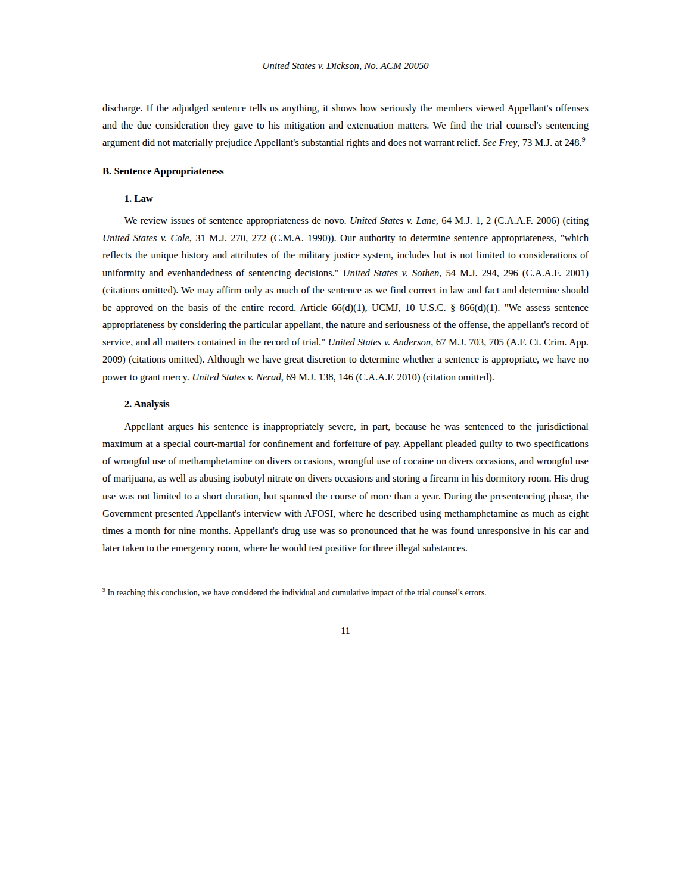United States v. Dickson, No. ACM 20050
discharge. If the adjudged sentence tells us anything, it shows how seriously the members viewed Appellant's offenses and the due consideration they gave to his mitigation and extenuation matters. We find the trial counsel's sentencing argument did not materially prejudice Appellant's substantial rights and does not warrant relief. See Frey, 73 M.J. at 248.9
B. Sentence Appropriateness
1. Law
We review issues of sentence appropriateness de novo. United States v. Lane, 64 M.J. 1, 2 (C.A.A.F. 2006) (citing United States v. Cole, 31 M.J. 270, 272 (C.M.A. 1990)). Our authority to determine sentence appropriateness, "which reflects the unique history and attributes of the military justice system, includes but is not limited to considerations of uniformity and evenhandedness of sentencing decisions." United States v. Sothen, 54 M.J. 294, 296 (C.A.A.F. 2001) (citations omitted). We may affirm only as much of the sentence as we find correct in law and fact and determine should be approved on the basis of the entire record. Article 66(d)(1), UCMJ, 10 U.S.C. § 866(d)(1). "We assess sentence appropriateness by considering the particular appellant, the nature and seriousness of the offense, the appellant's record of service, and all matters contained in the record of trial." United States v. Anderson, 67 M.J. 703, 705 (A.F. Ct. Crim. App. 2009) (citations omitted). Although we have great discretion to determine whether a sentence is appropriate, we have no power to grant mercy. United States v. Nerad, 69 M.J. 138, 146 (C.A.A.F. 2010) (citation omitted).
2. Analysis
Appellant argues his sentence is inappropriately severe, in part, because he was sentenced to the jurisdictional maximum at a special court-martial for confinement and forfeiture of pay. Appellant pleaded guilty to two specifications of wrongful use of methamphetamine on divers occasions, wrongful use of cocaine on divers occasions, and wrongful use of marijuana, as well as abusing isobutyl nitrate on divers occasions and storing a firearm in his dormitory room. His drug use was not limited to a short duration, but spanned the course of more than a year. During the presentencing phase, the Government presented Appellant's interview with AFOSI, where he described using methamphetamine as much as eight times a month for nine months. Appellant's drug use was so pronounced that he was found unresponsive in his car and later taken to the emergency room, where he would test positive for three illegal substances.
9 In reaching this conclusion, we have considered the individual and cumulative impact of the trial counsel's errors.
11